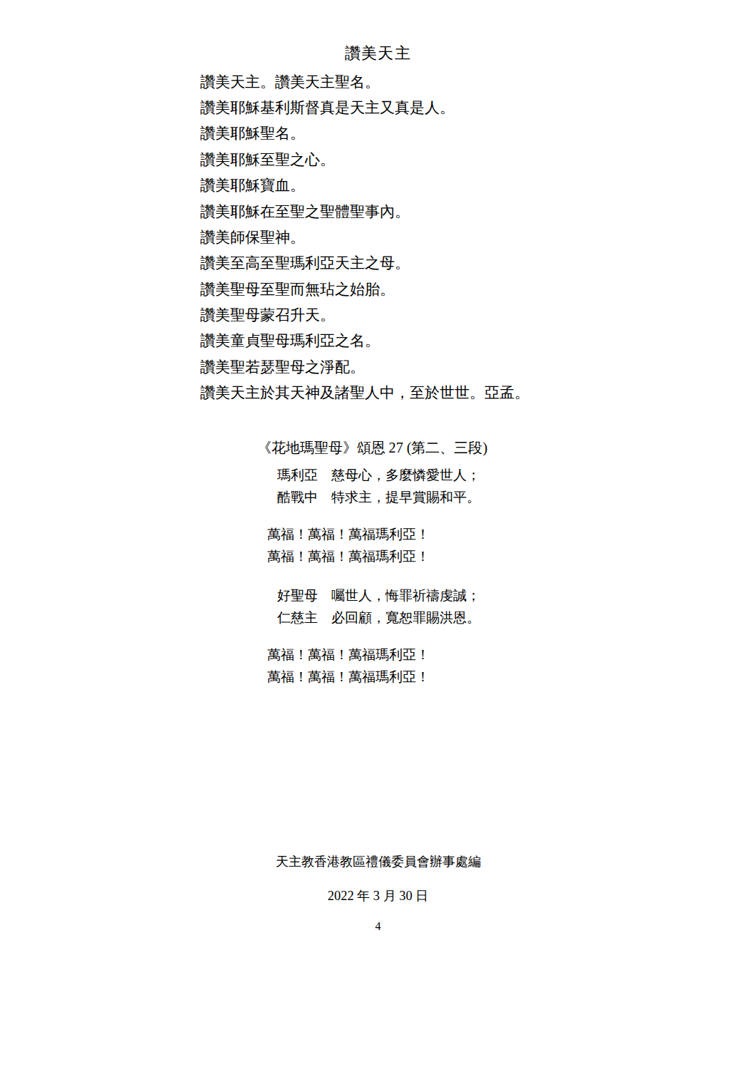讚美天主
讚美天主。讚美天主聖名。
讚美耶穌基利斯督真是天主又真是人。
讚美耶穌聖名。
讚美耶穌至聖之心。
讚美耶穌寶血。
讚美耶穌在至聖之聖體聖事內。
讚美師保聖神。
讚美至高至聖瑪利亞天主之母。
讚美聖母至聖而無玷之始胎。
讚美聖母蒙召升天。
讚美童貞聖母瑪利亞之名。
讚美聖若瑟聖母之淨配。
讚美天主於其天神及諸聖人中，至於世世。亞孟。
《花地瑪聖母》頌恩 27 (第二、三段)
瑪利亞　慈母心，多麼憐愛世人；
酷戰中　特求主，提早賞賜和平。
萬福！萬福！萬福瑪利亞！
萬福！萬福！萬福瑪利亞！
好聖母　囑世人，悔罪祈禱虔誠；
仁慈主　必回顧，寬恕罪賜洪恩。
萬福！萬福！萬福瑪利亞！
萬福！萬福！萬福瑪利亞！
天主教香港教區禮儀委員會辦事處編
2022 年 3 月 30 日
4